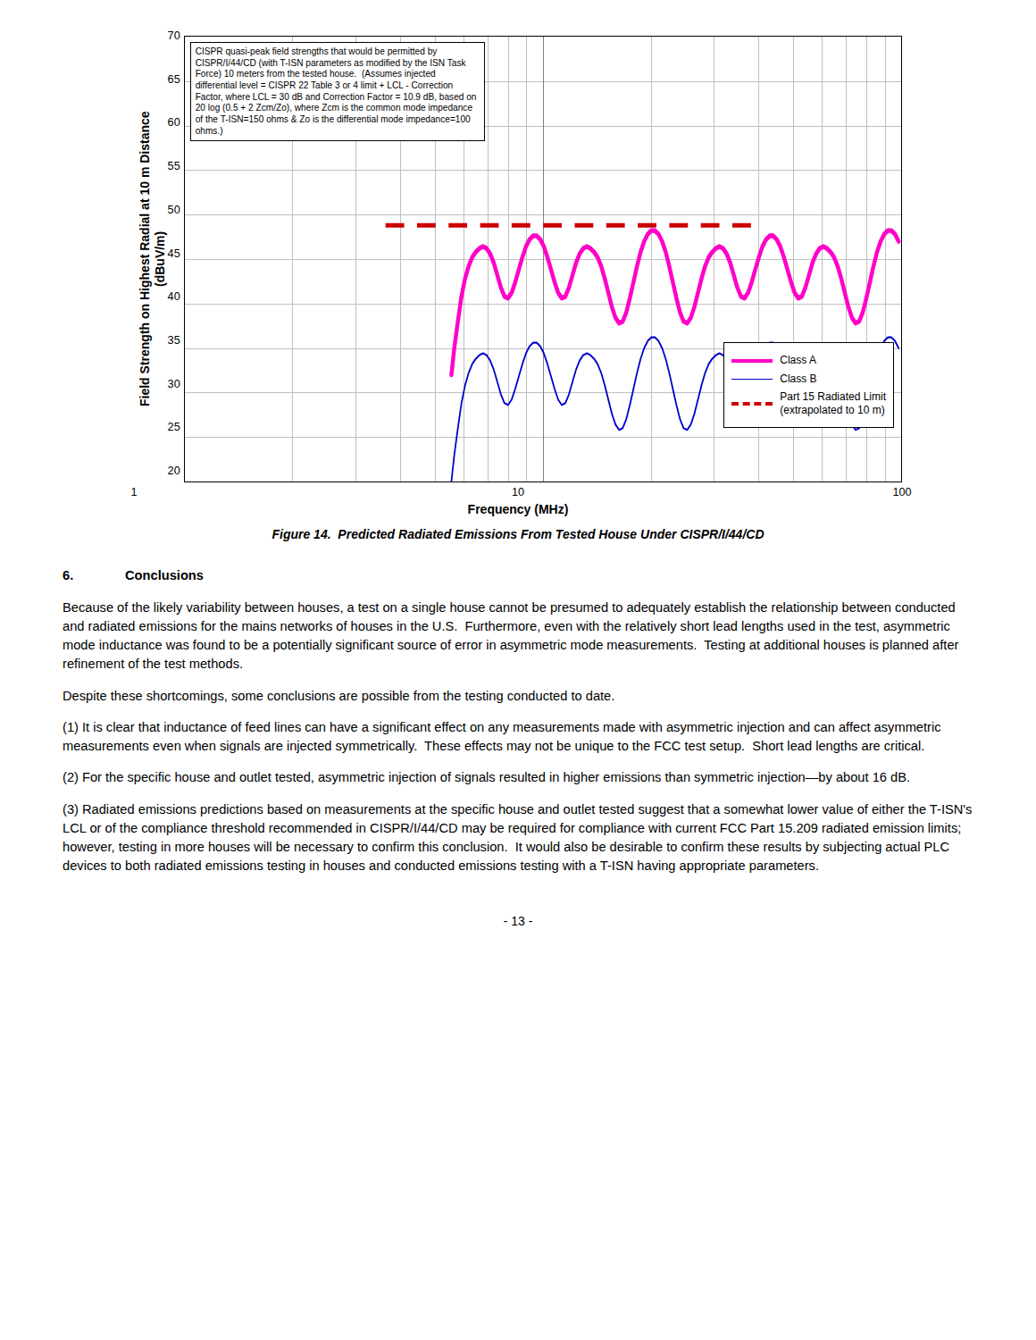Field Strength on Highest Radial at 10 m Distance
(dBuV/m)
70 65 60 55 50 45 40 35 30 25 20
CISPR quasi-peak field strengths that would be permitted by CISPR/I/44/CD (with T-ISN parameters as modified by the ISN Task Force) 10 meters from the tested house. (Assumes injected differential level = CISPR 22 Table 3 or 4 limit + LCL - Correction Factor, where LCL = 30 dB and Correction Factor = 10.9 dB, based on 20 log (0.5 + 2 Zcm/Zo), where Zcm is the common mode impedance of the T-ISN=150 ohms & Zo is the differential mode impedance=100 ohms.)
Class A
Class B
Part 15 Radiated Limit
(extrapolated to 10 m)
1 10 100
Frequency (MHz)
Figure 14. Predicted Radiated Emissions From Tested House Under CISPR/I/44/CD
6. Conclusions
Because of the likely variability between houses, a test on a single house cannot be presumed to adequately establish the relationship between conducted and radiated emissions for the mains networks of houses in the U.S. Furthermore, even with the relatively short lead lengths used in the test, asymmetric mode inductance was found to be a potentially significant source of error in asymmetric mode measurements. Testing at additional houses is planned after refinement of the test methods.
Despite these shortcomings, some conclusions are possible from the testing conducted to date.
(1) It is clear that inductance of feed lines can have a significant effect on any measurements made with asymmetric injection and can affect asymmetric measurements even when signals are injected symmetrically. These effects may not be unique to the FCC test setup. Short lead lengths are critical.
(2) For the specific house and outlet tested, asymmetric injection of signals resulted in higher emissions than symmetric injection—by about 16 dB.
(3) Radiated emissions predictions based on measurements at the specific house and outlet tested suggest that a somewhat lower value of either the T-ISN's LCL or of the compliance threshold recommended in CISPR/I/44/CD may be required for compliance with current FCC Part 15.209 radiated emission limits; however, testing in more houses will be necessary to confirm this conclusion. It would also be desirable to confirm these results by subjecting actual PLC devices to both radiated emissions testing in houses and conducted emissions testing with a T-ISN having appropriate parameters.
- 13 -